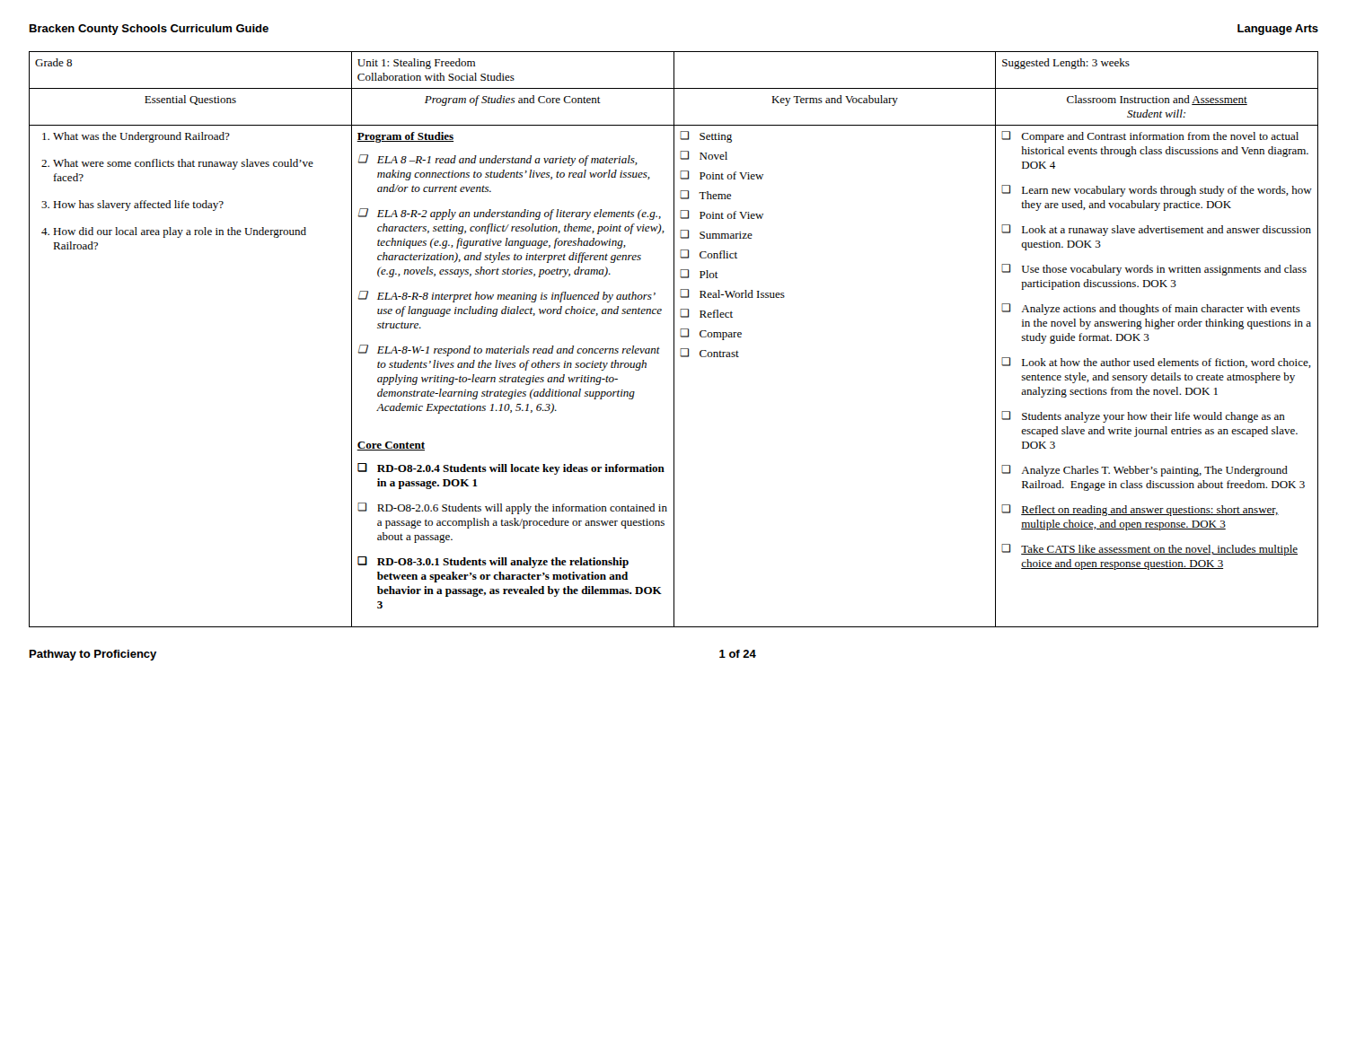Bracken County Schools Curriculum Guide Language Arts
| Grade 8 | Unit 1: Stealing Freedom Collaboration with Social Studies | | Suggested Length: 3 weeks |
| Essential Questions | Program of Studies and Core Content | Key Terms and Vocabulary | Classroom Instruction and Assessment Student will: |
| What was the Underground Railroad? What were some conflicts that runaway slaves could’ve faced? How has slavery affected life today? How did our local area play a role in the Underground Railroad? | Program of Studies ELA 8 –R-1 read and understand a variety of materials, making connections to students’ lives, to real world issues, and/or to current events. ELA 8-R-2 apply an understanding of literary elements (e.g., characters, setting, conflict/ resolution, theme, point of view), techniques (e.g., figurative language, foreshadowing, characterization), and styles to interpret different genres (e.g., novels, essays, short stories, poetry, drama). ELA-8-R-8 interpret how meaning is influenced by authors’ use of language including dialect, word choice, and sentence structure. ELA-8-W-1 respond to materials read and concerns relevant to students’ lives and the lives of others in society through applying writing-to-learn strategies and writing-to-demonstrate-learning strategies (additional supporting Academic Expectations 1.10, 5.1, 6.3). Core Content RD-O8-2.0.4 Students will locate key ideas or information in a passage. DOK 1 RD-O8-2.0.6 Students will apply the information contained in a passage to accomplish a task/procedure or answer questions about a passage. RD-O8-3.0.1 Students will analyze the relationship between a speaker’s or character’s motivation and behavior in a passage, as revealed by the dilemmas. DOK 3 | Setting Novel Point of View Theme Point of View Summarize Conflict Plot Real-World Issues Reflect Compare Contrast | Compare and Contrast information from the novel to actual historical events through class discussions and Venn diagram. DOK 4 Learn new vocabulary words through study of the words, how they are used, and vocabulary practice. DOK Look at a runaway slave advertisement and answer discussion question. DOK 3 Use those vocabulary words in written assignments and class participation discussions. DOK 3 Analyze actions and thoughts of main character with events in the novel by answering higher order thinking questions in a study guide format. DOK 3 Look at how the author used elements of fiction, word choice, sentence style, and sensory details to create atmosphere by analyzing sections from the novel. DOK 1 Students analyze your how their life would change as an escaped slave and write journal entries as an escaped slave. DOK 3 Analyze Charles T. Webber’s painting, The Underground Railroad. Engage in class discussion about freedom. DOK 3 Reflect on reading and answer questions: short answer, multiple choice, and open response. DOK 3 Take CATS like assessment on the novel, includes multiple choice and open response question. DOK 3 |
Pathway to Proficiency 1 of 24